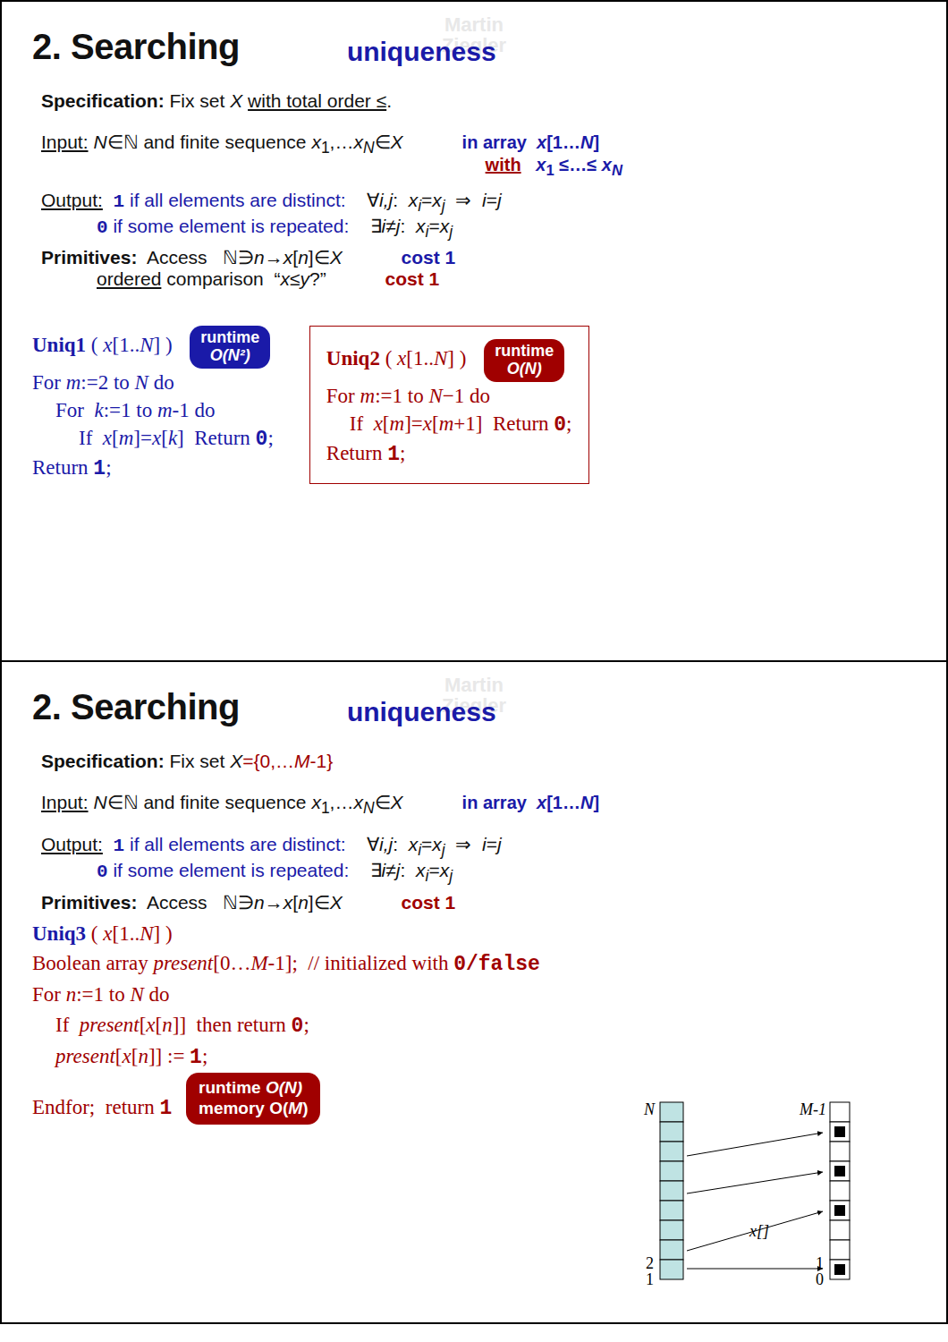Martin
Ziegler
2. Searching
uniqueness
Specification: Fix set X with total order ≤.
Input: N∈ℕ and finite sequence x1,…xN∈X
in array x[1…N]
with x1 ≤…≤ xN
Output: 1 if all elements are distinct: ∀i,j: xi=xj ⇒ i=j
0 if some element is repeated: ∃i≠j: xi=xj
Primitives: Access ℕ∋n→x[n]∈X cost 1
ordered comparison “x≤y?” cost 1
Uniq1 ( x[1..N] ) runtime
O(N²)
For m:=2 to N do
For k:=1 to m-1 do
If x[m]=x[k] Return 0;
Return 1;
Uniq2 ( x[1..N] ) runtime
O(N)
For m:=1 to N−1 do
If x[m]=x[m+1] Return 0;
Return 1;
Martin
Ziegler
2. Searching
uniqueness
Specification: Fix set X={0,…M-1}
Input: N∈ℕ and finite sequence x1,…xN∈X
in array x[1…N]
Output: 1 if all elements are distinct: ∀i,j: xi=xj ⇒ i=j
0 if some element is repeated: ∃i≠j: xi=xj
Primitives: Access ℕ∋n→x[n]∈X cost 1
Uniq3 ( x[1..N] )
Boolean array present[0…M-1]; // initialized with 0/false
For n:=1 to N do
If present[x[n]] then return 0;
present[x[n]] := 1;
Endfor; return 1 runtime O(N)
memory O(M)
N 2 1 M-1 1 0 x[]